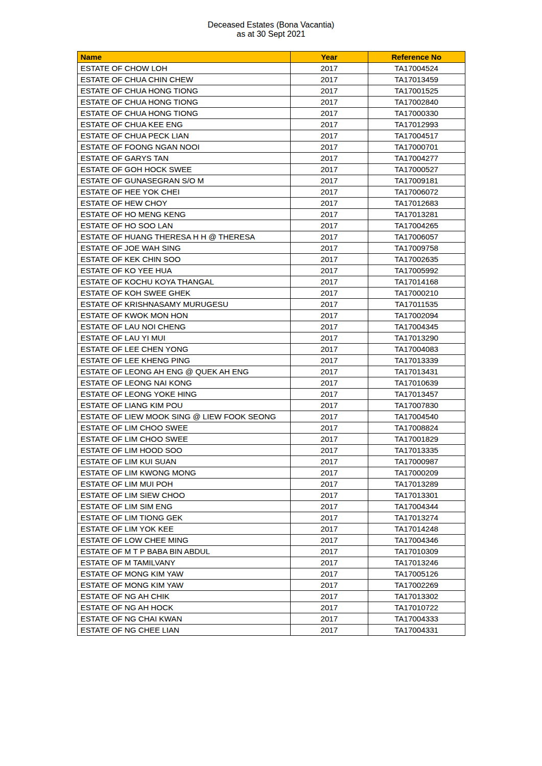Deceased Estates (Bona Vacantia)
as at 30 Sept 2021
| Name | Year | Reference No |
| --- | --- | --- |
| ESTATE OF CHOW LOH | 2017 | TA17004524 |
| ESTATE OF CHUA CHIN CHEW | 2017 | TA17013459 |
| ESTATE OF CHUA HONG TIONG | 2017 | TA17001525 |
| ESTATE OF CHUA HONG TIONG | 2017 | TA17002840 |
| ESTATE OF CHUA HONG TIONG | 2017 | TA17000330 |
| ESTATE OF CHUA KEE ENG | 2017 | TA17012993 |
| ESTATE OF CHUA PECK LIAN | 2017 | TA17004517 |
| ESTATE OF FOONG NGAN NOOI | 2017 | TA17000701 |
| ESTATE OF GARYS TAN | 2017 | TA17004277 |
| ESTATE OF GOH HOCK SWEE | 2017 | TA17000527 |
| ESTATE OF GUNASEGRAN S/O M | 2017 | TA17009181 |
| ESTATE OF HEE YOK CHEI | 2017 | TA17006072 |
| ESTATE OF HEW CHOY | 2017 | TA17012683 |
| ESTATE OF HO MENG KENG | 2017 | TA17013281 |
| ESTATE OF HO SOO LAN | 2017 | TA17004265 |
| ESTATE OF HUANG THERESA H H @ THERESA | 2017 | TA17006057 |
| ESTATE OF JOE WAH SING | 2017 | TA17009758 |
| ESTATE OF KEK CHIN SOO | 2017 | TA17002635 |
| ESTATE OF KO YEE HUA | 2017 | TA17005992 |
| ESTATE OF KOCHU KOYA THANGAL | 2017 | TA17014168 |
| ESTATE OF KOH SWEE GHEK | 2017 | TA17000210 |
| ESTATE OF KRISHNASAMY MURUGESU | 2017 | TA17011535 |
| ESTATE OF KWOK MON HON | 2017 | TA17002094 |
| ESTATE OF LAU NOI CHENG | 2017 | TA17004345 |
| ESTATE OF LAU YI MUI | 2017 | TA17013290 |
| ESTATE OF LEE CHEN YONG | 2017 | TA17004083 |
| ESTATE OF LEE KHENG PING | 2017 | TA17013339 |
| ESTATE OF LEONG AH ENG @ QUEK AH ENG | 2017 | TA17013431 |
| ESTATE OF LEONG NAI KONG | 2017 | TA17010639 |
| ESTATE OF LEONG YOKE HING | 2017 | TA17013457 |
| ESTATE OF LIANG KIM POU | 2017 | TA17007830 |
| ESTATE OF LIEW MOOK SING @ LIEW FOOK SEONG | 2017 | TA17004540 |
| ESTATE OF LIM CHOO SWEE | 2017 | TA17008824 |
| ESTATE OF LIM CHOO SWEE | 2017 | TA17001829 |
| ESTATE OF LIM HOOD SOO | 2017 | TA17013335 |
| ESTATE OF LIM KUI SUAN | 2017 | TA17000987 |
| ESTATE OF LIM KWONG MONG | 2017 | TA17000209 |
| ESTATE OF LIM MUI POH | 2017 | TA17013289 |
| ESTATE OF LIM SIEW CHOO | 2017 | TA17013301 |
| ESTATE OF LIM SIM ENG | 2017 | TA17004344 |
| ESTATE OF LIM TIONG GEK | 2017 | TA17013274 |
| ESTATE OF LIM YOK KEE | 2017 | TA17014248 |
| ESTATE OF LOW CHEE MING | 2017 | TA17004346 |
| ESTATE OF M T P BABA BIN ABDUL | 2017 | TA17010309 |
| ESTATE OF M TAMILVANY | 2017 | TA17013246 |
| ESTATE OF MONG KIM YAW | 2017 | TA17005126 |
| ESTATE OF MONG KIM YAW | 2017 | TA17002269 |
| ESTATE OF NG AH CHIK | 2017 | TA17013302 |
| ESTATE OF NG AH HOCK | 2017 | TA17010722 |
| ESTATE OF NG CHAI KWAN | 2017 | TA17004333 |
| ESTATE OF NG CHEE LIAN | 2017 | TA17004331 |